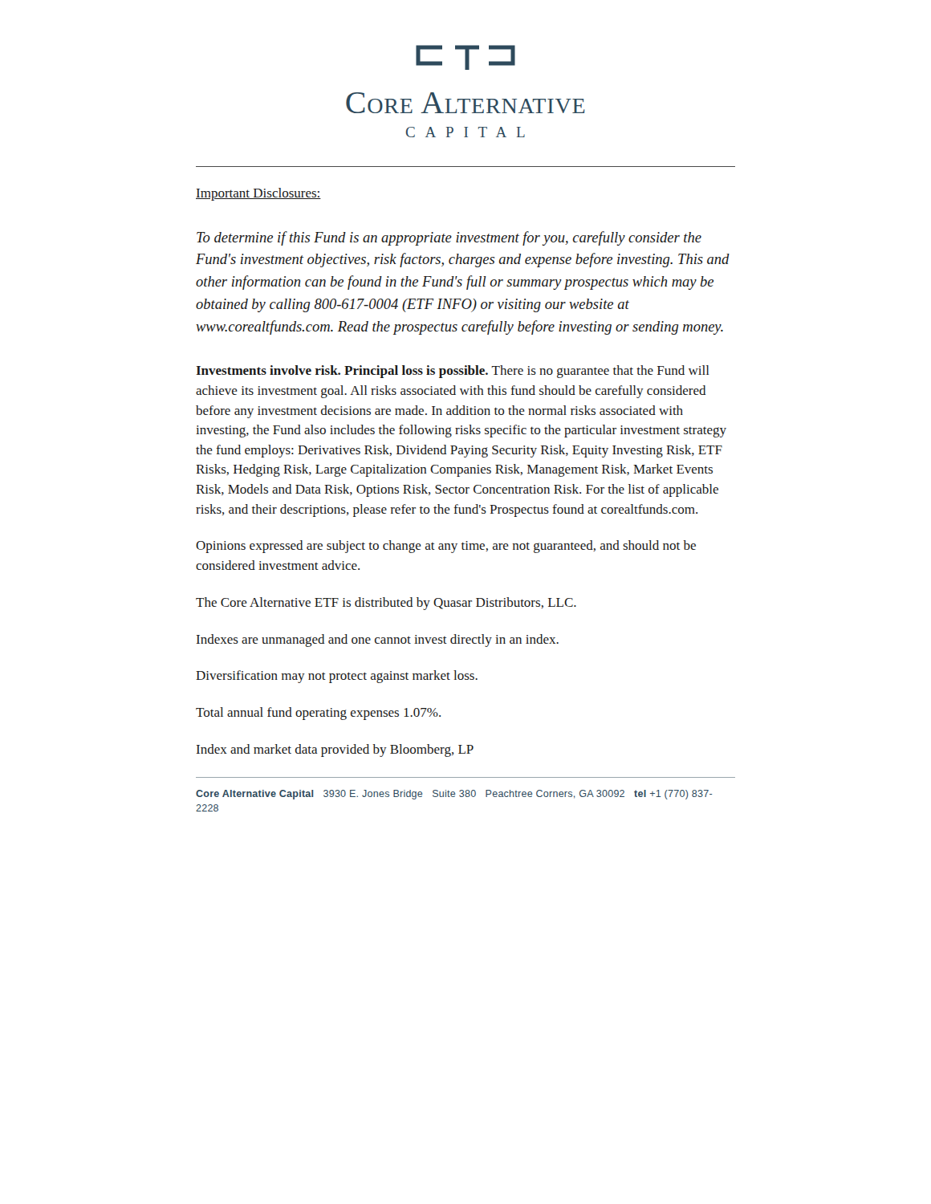Core Alternative
CAPITAL
Important Disclosures:
To determine if this Fund is an appropriate investment for you, carefully consider the Fund's investment objectives, risk factors, charges and expense before investing. This and other information can be found in the Fund's full or summary prospectus which may be obtained by calling 800-617-0004 (ETF INFO) or visiting our website at www.corealtfunds.com. Read the prospectus carefully before investing or sending money.
Investments involve risk. Principal loss is possible. There is no guarantee that the Fund will achieve its investment goal. All risks associated with this fund should be carefully considered before any investment decisions are made. In addition to the normal risks associated with investing, the Fund also includes the following risks specific to the particular investment strategy the fund employs: Derivatives Risk, Dividend Paying Security Risk, Equity Investing Risk, ETF Risks, Hedging Risk, Large Capitalization Companies Risk, Management Risk, Market Events Risk, Models and Data Risk, Options Risk, Sector Concentration Risk. For the list of applicable risks, and their descriptions, please refer to the fund's Prospectus found at corealtfunds.com.
Opinions expressed are subject to change at any time, are not guaranteed, and should not be considered investment advice.
The Core Alternative ETF is distributed by Quasar Distributors, LLC.
Indexes are unmanaged and one cannot invest directly in an index.
Diversification may not protect against market loss.
Total annual fund operating expenses 1.07%.
Index and market data provided by Bloomberg, LP
Core Alternative Capital 3930 E. Jones Bridge Suite 380 Peachtree Corners, GA 30092 tel +1 (770) 837-2228